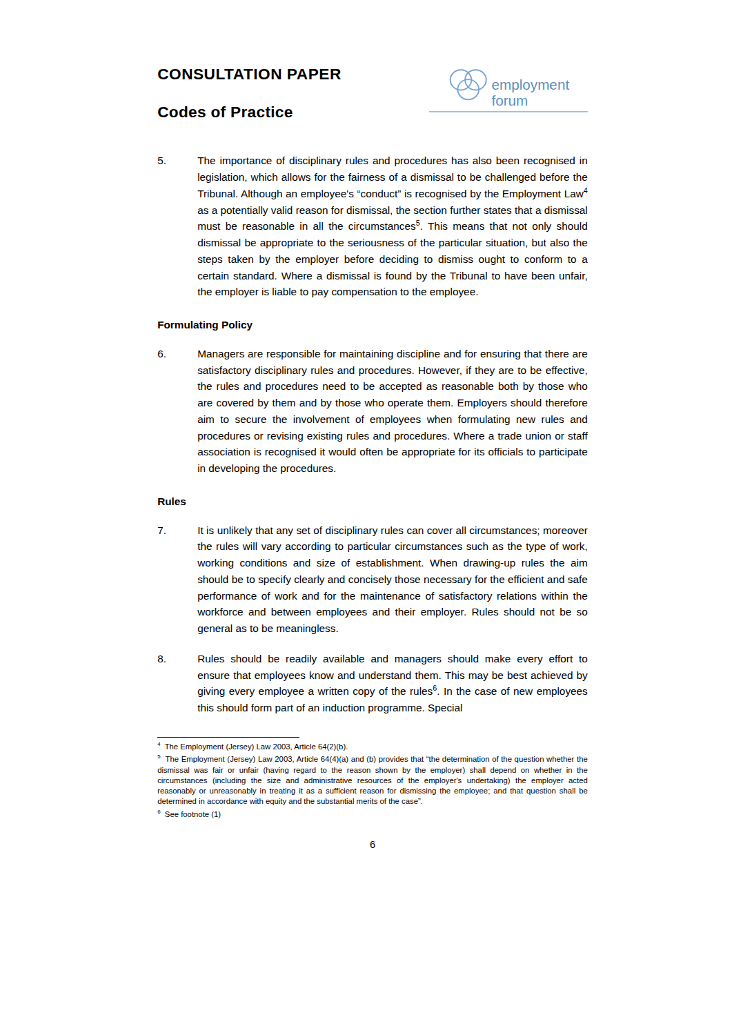CONSULTATION PAPER
Codes of Practice
employment forum
5.
The importance of disciplinary rules and procedures has also been recognised in legislation, which allows for the fairness of a dismissal to be challenged before the Tribunal. Although an employee's “conduct” is recognised by the Employment Law4 as a potentially valid reason for dismissal, the section further states that a dismissal must be reasonable in all the circumstances5. This means that not only should dismissal be appropriate to the seriousness of the particular situation, but also the steps taken by the employer before deciding to dismiss ought to conform to a certain standard. Where a dismissal is found by the Tribunal to have been unfair, the employer is liable to pay compensation to the employee.
Formulating Policy
6.
Managers are responsible for maintaining discipline and for ensuring that there are satisfactory disciplinary rules and procedures. However, if they are to be effective, the rules and procedures need to be accepted as reasonable both by those who are covered by them and by those who operate them. Employers should therefore aim to secure the involvement of employees when formulating new rules and procedures or revising existing rules and procedures. Where a trade union or staff association is recognised it would often be appropriate for its officials to participate in developing the procedures.
Rules
7.
It is unlikely that any set of disciplinary rules can cover all circumstances; moreover the rules will vary according to particular circumstances such as the type of work, working conditions and size of establishment. When drawing-up rules the aim should be to specify clearly and concisely those necessary for the efficient and safe performance of work and for the maintenance of satisfactory relations within the workforce and between employees and their employer. Rules should not be so general as to be meaningless.
8.
Rules should be readily available and managers should make every effort to ensure that employees know and understand them. This may be best achieved by giving every employee a written copy of the rules6. In the case of new employees this should form part of an induction programme. Special
4 The Employment (Jersey) Law 2003, Article 64(2)(b).
5 The Employment (Jersey) Law 2003, Article 64(4)(a) and (b) provides that “the determination of the question whether the dismissal was fair or unfair (having regard to the reason shown by the employer) shall depend on whether in the circumstances (including the size and administrative resources of the employer's undertaking) the employer acted reasonably or unreasonably in treating it as a sufficient reason for dismissing the employee; and that question shall be determined in accordance with equity and the substantial merits of the case”.
6 See footnote (1)
6